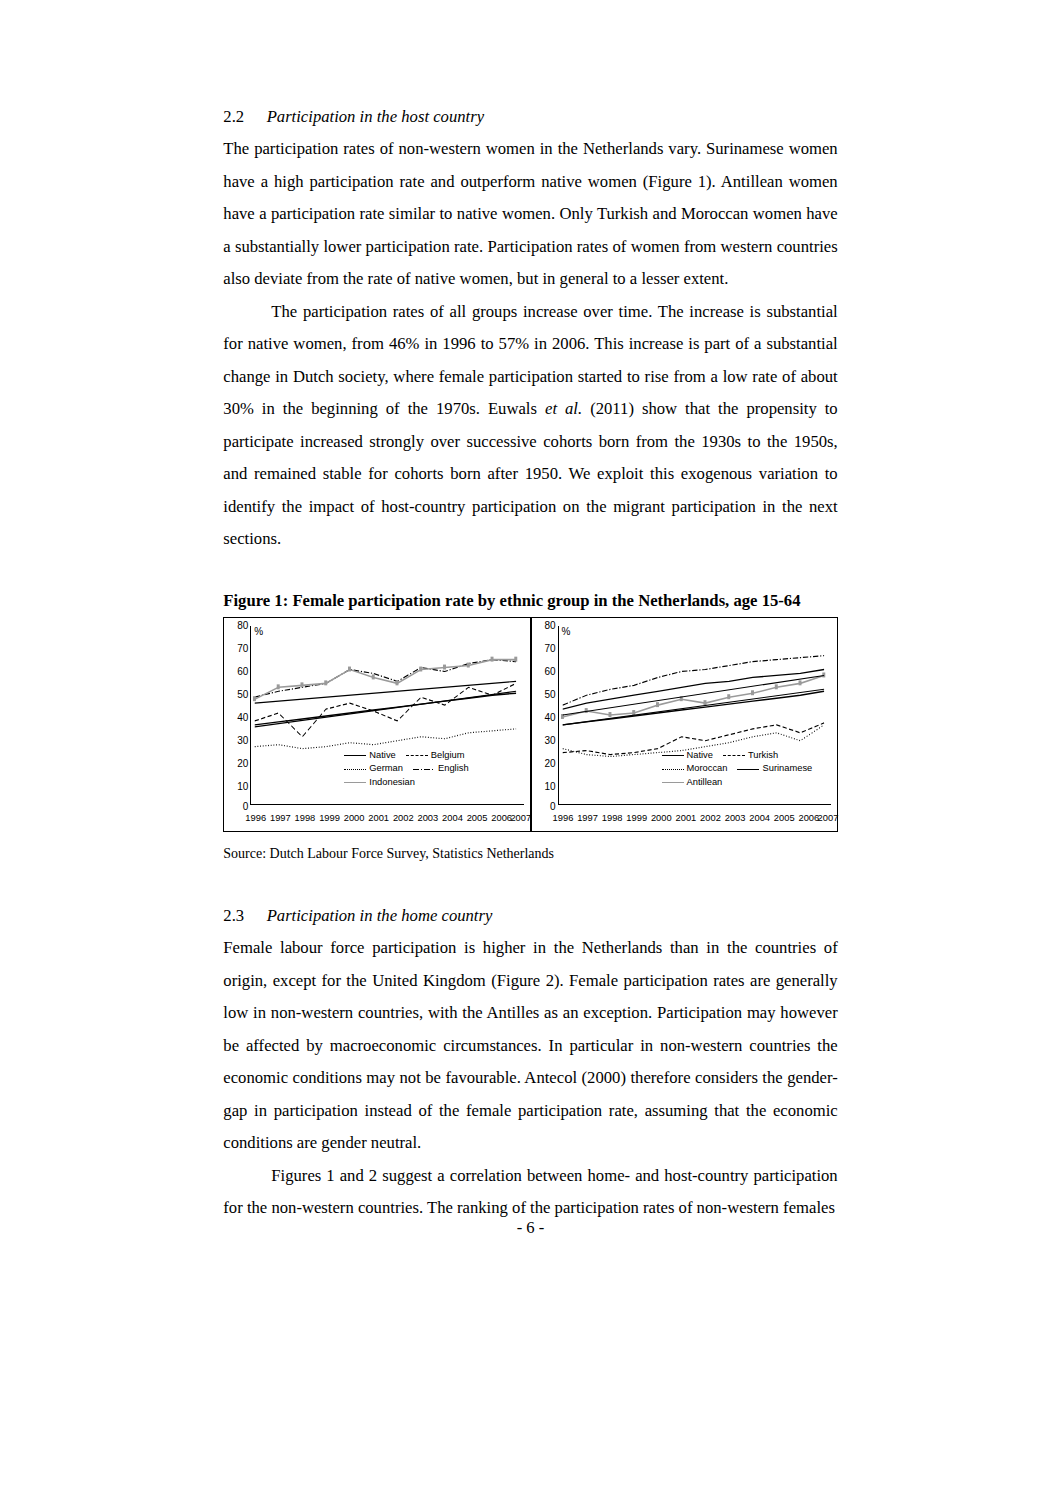2.2 Participation in the host country
The participation rates of non-western women in the Netherlands vary. Surinamese women have a high participation rate and outperform native women (Figure 1). Antillean women have a participation rate similar to native women. Only Turkish and Moroccan women have a substantially lower participation rate. Participation rates of women from western countries also deviate from the rate of native women, but in general to a lesser extent.
The participation rates of all groups increase over time. The increase is substantial for native women, from 46% in 1996 to 57% in 2006. This increase is part of a substantial change in Dutch society, where female participation started to rise from a low rate of about 30% in the beginning of the 1970s. Euwals et al. (2011) show that the propensity to participate increased strongly over successive cohorts born from the 1930s to the 1950s, and remained stable for cohorts born after 1950. We exploit this exogenous variation to identify the impact of host-country participation on the migrant participation in the next sections.
Figure 1: Female participation rate by ethnic group in the Netherlands, age 15-64
%
80 70 60 50 40 30 20 10 0
Native
Belgium
German
English
Indonesian
1996 1997 1998 1999 2000 2001 2002 2003 2004 2005 2006 2007
%
80 70 60 50 40 30 20 10 0
Native
Turkish
Moroccan
Surinamese
Antillean
1996 1997 1998 1999 2000 2001 2002 2003 2004 2005 2006 2007
Source: Dutch Labour Force Survey, Statistics Netherlands
2.3 Participation in the home country
Female labour force participation is higher in the Netherlands than in the countries of origin, except for the United Kingdom (Figure 2). Female participation rates are generally low in non-western countries, with the Antilles as an exception. Participation may however be affected by macroeconomic circumstances. In particular in non-western countries the economic conditions may not be favourable. Antecol (2000) therefore considers the gender- gap in participation instead of the female participation rate, assuming that the economic conditions are gender neutral.
Figures 1 and 2 suggest a correlation between home- and host-country participation for the non-western countries. The ranking of the participation rates of non-western females
- 6 -